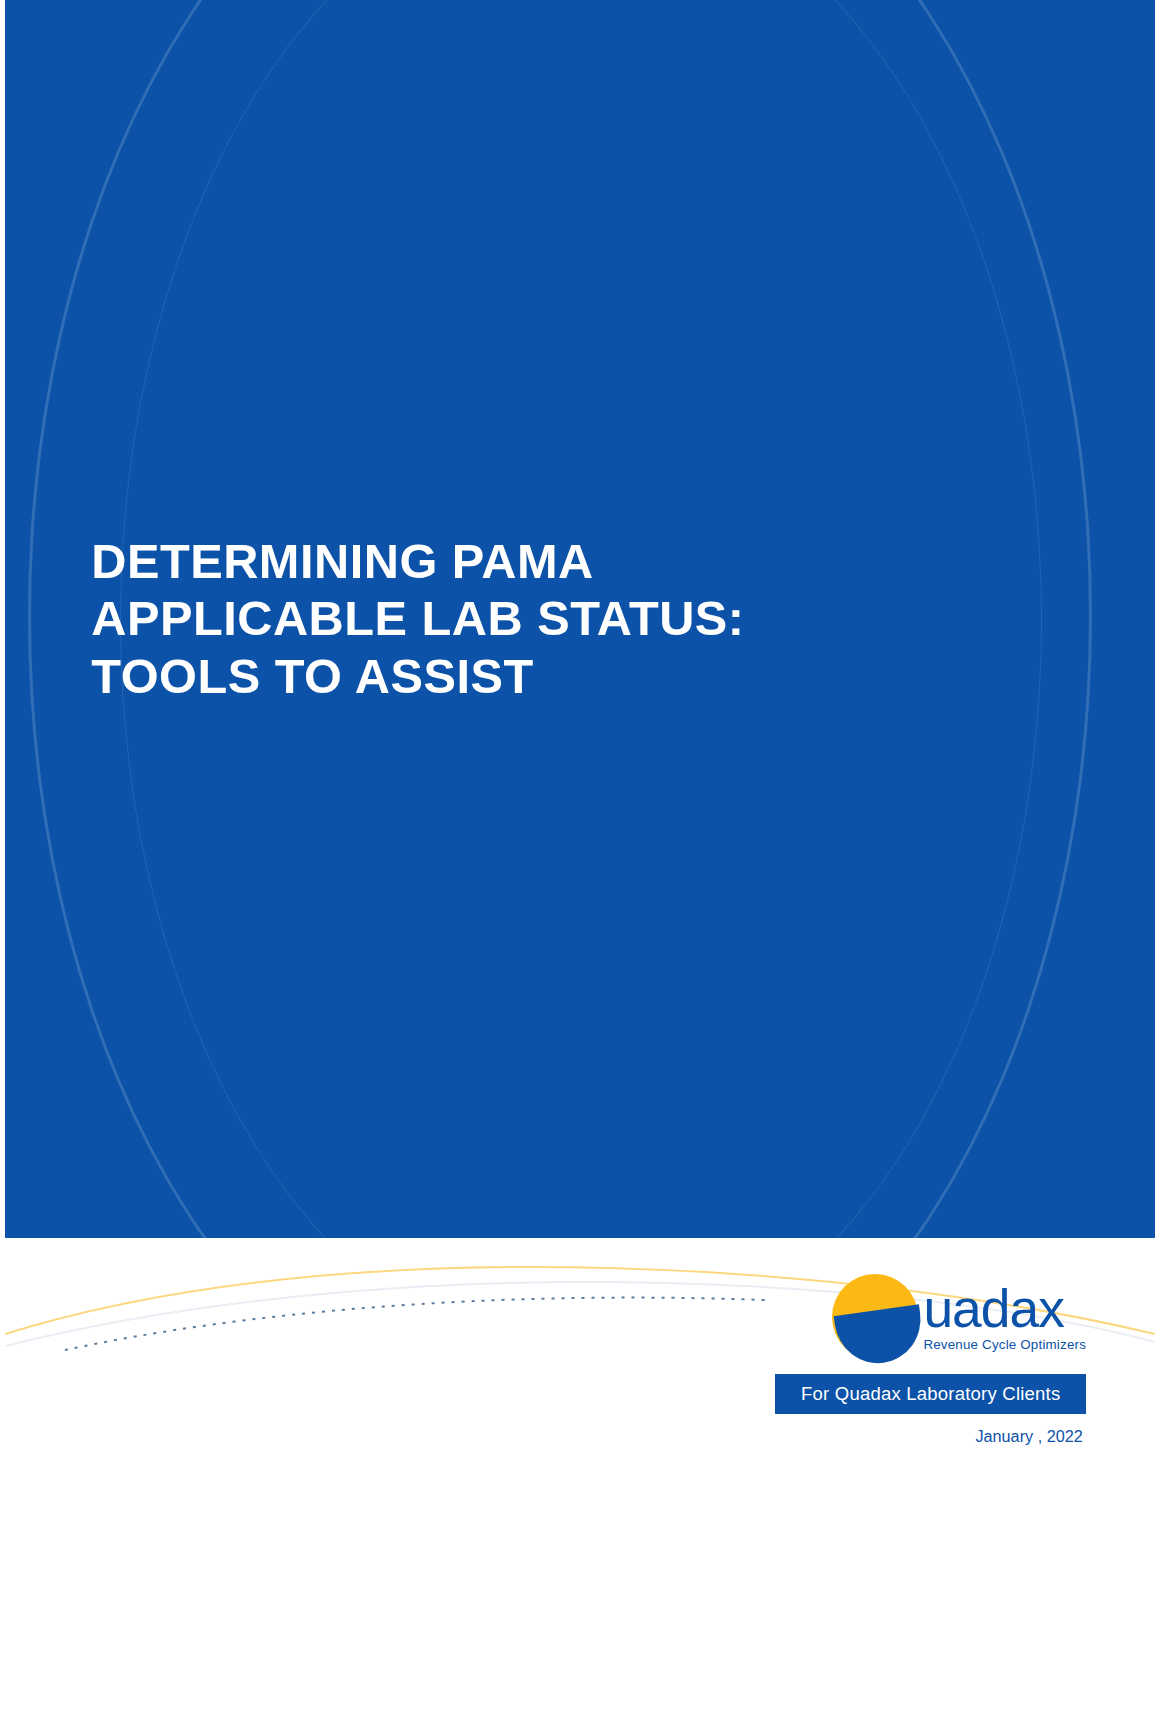Determining PAMA Applicable Lab Status:
Tools to Assist
uadax Revenue Cycle Optimizers
For Quadax Laboratory Clients
January , 2022